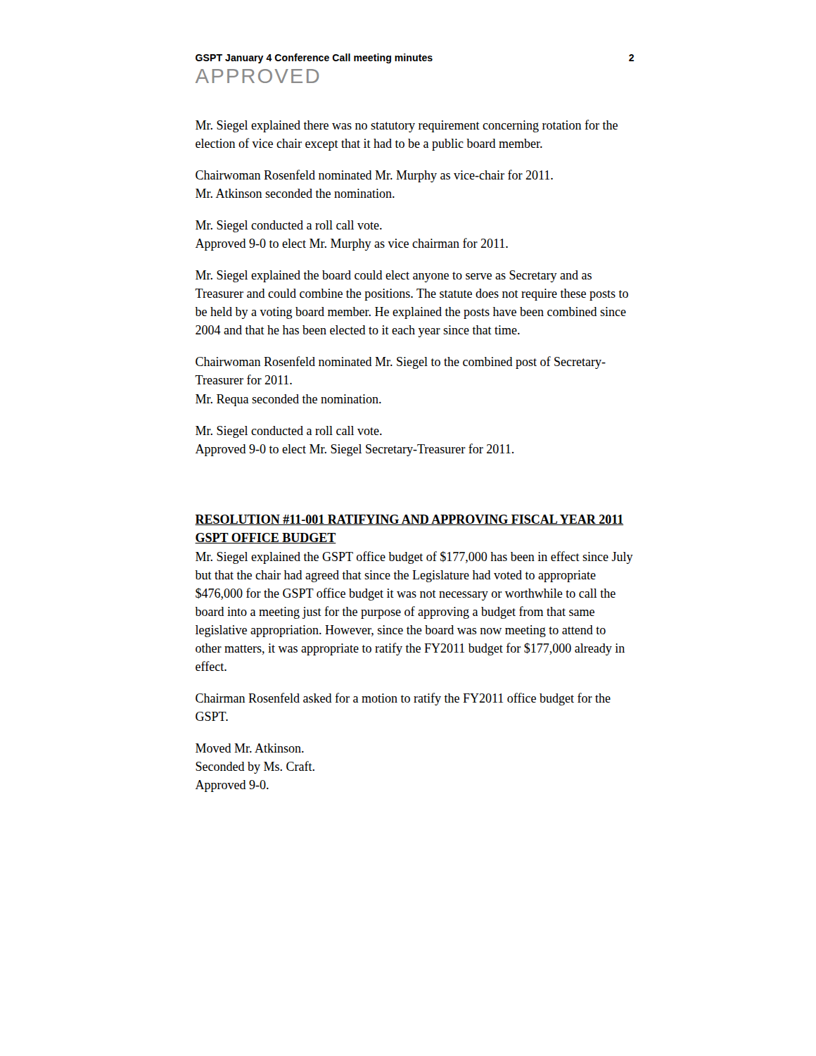GSPT January 4 Conference Call meeting minutes 2
APPROVED
Mr. Siegel explained there was no statutory requirement concerning rotation for the election of vice chair except that it had to be a public board member.
Chairwoman Rosenfeld nominated Mr. Murphy as vice-chair for 2011.
Mr. Atkinson seconded the nomination.
Mr. Siegel conducted a roll call vote.
Approved 9-0 to elect Mr. Murphy as vice chairman for 2011.
Mr. Siegel explained the board could elect anyone to serve as Secretary and as Treasurer and could combine the positions. The statute does not require these posts to be held by a voting board member. He explained the posts have been combined since 2004 and that he has been elected to it each year since that time.
Chairwoman Rosenfeld nominated Mr. Siegel to the combined post of Secretary-Treasurer for 2011.
Mr. Requa seconded the nomination.
Mr. Siegel conducted a roll call vote.
Approved 9-0 to elect Mr. Siegel Secretary-Treasurer for 2011.
RESOLUTION #11-001 RATIFYING AND APPROVING FISCAL YEAR 2011 GSPT OFFICE BUDGET
Mr. Siegel explained the GSPT office budget of $177,000 has been in effect since July but that the chair had agreed that since the Legislature had voted to appropriate $476,000 for the GSPT office budget it was not necessary or worthwhile to call the board into a meeting just for the purpose of approving a budget from that same legislative appropriation. However, since the board was now meeting to attend to other matters, it was appropriate to ratify the FY2011 budget for $177,000 already in effect.
Chairman Rosenfeld asked for a motion to ratify the FY2011 office budget for the GSPT.
Moved Mr. Atkinson.
Seconded by Ms. Craft.
Approved 9-0.